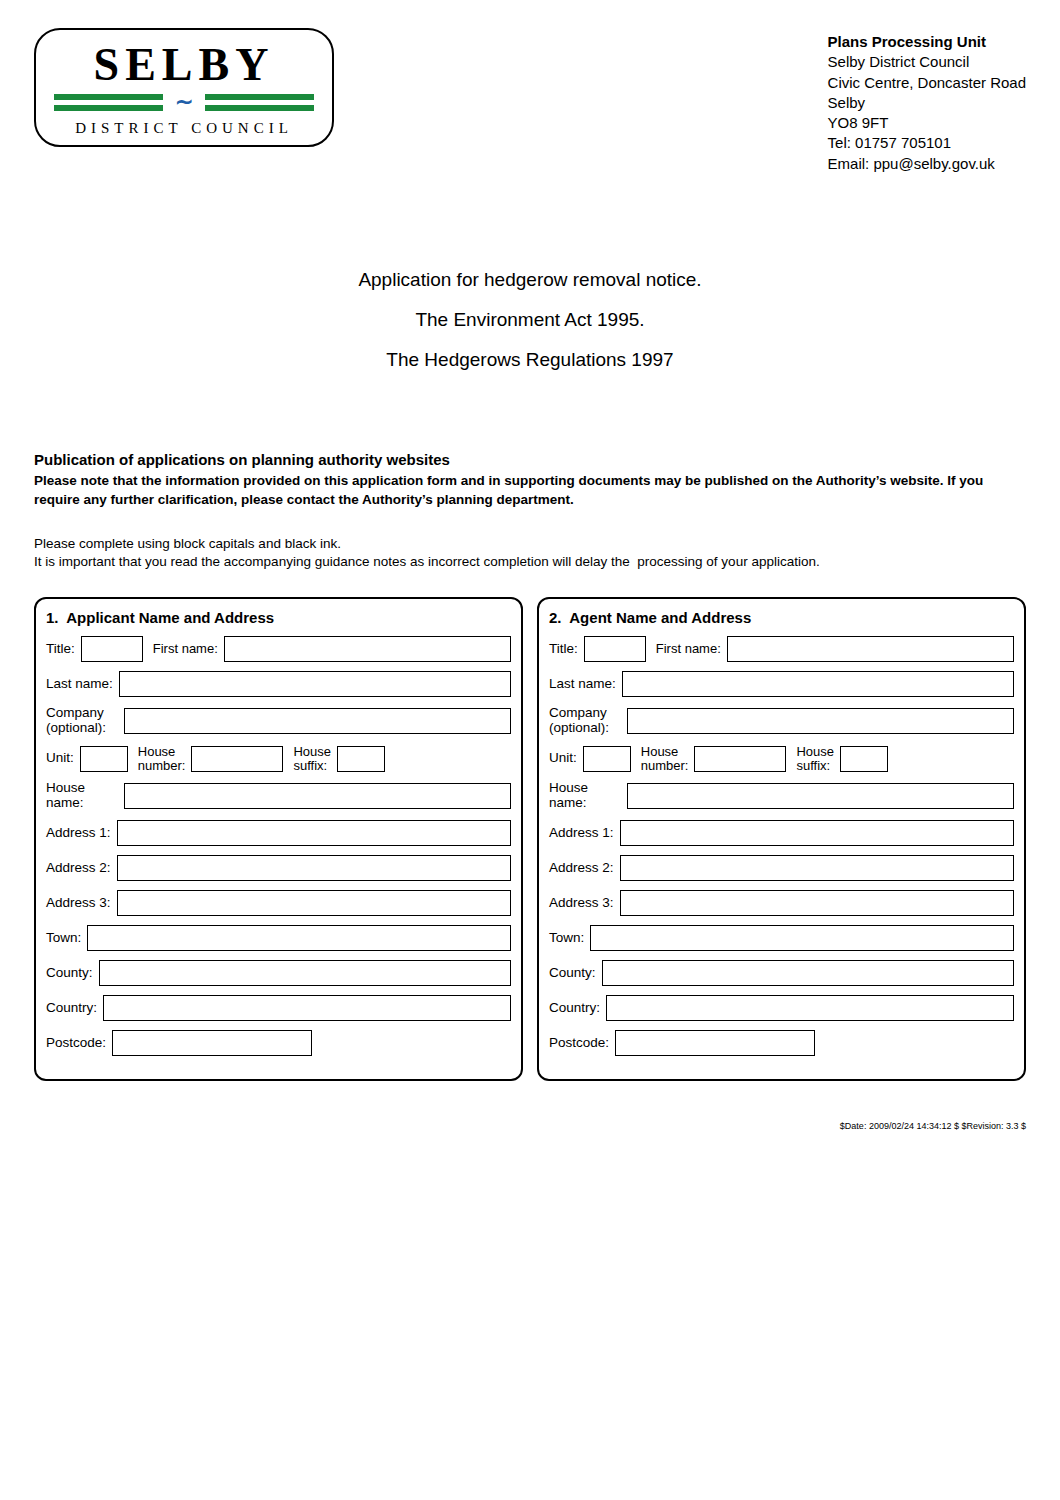SELBY
∼
DISTRICT COUNCIL
Plans Processing Unit
Selby District Council
Civic Centre, Doncaster Road
Selby
YO8 9FT
Tel: 01757 705101
Email: ppu@selby.gov.uk
Application for hedgerow removal notice.
The Environment Act 1995.
The Hedgerows Regulations 1997
Publication of applications on planning authority websites
Please note that the information provided on this application form and in supporting documents may be published on the Authority’s website. If you require any further clarification, please contact the Authority’s planning department.
Please complete using block capitals and black ink.
It is important that you read the accompanying guidance notes as incorrect completion will delay the processing of your application.
1. Applicant Name and Address
Title: First name:
Last name:
Company (optional):
Unit: House number: House suffix:
House name:
Address 1:
Address 2:
Address 3:
Town:
County:
Country:
Postcode:
2. Agent Name and Address
Title: First name:
Last name:
Company (optional):
Unit: House number: House suffix:
House name:
Address 1:
Address 2:
Address 3:
Town:
County:
Country:
Postcode:
$Date: 2009/02/24 14:34:12 $ $Revision: 3.3 $